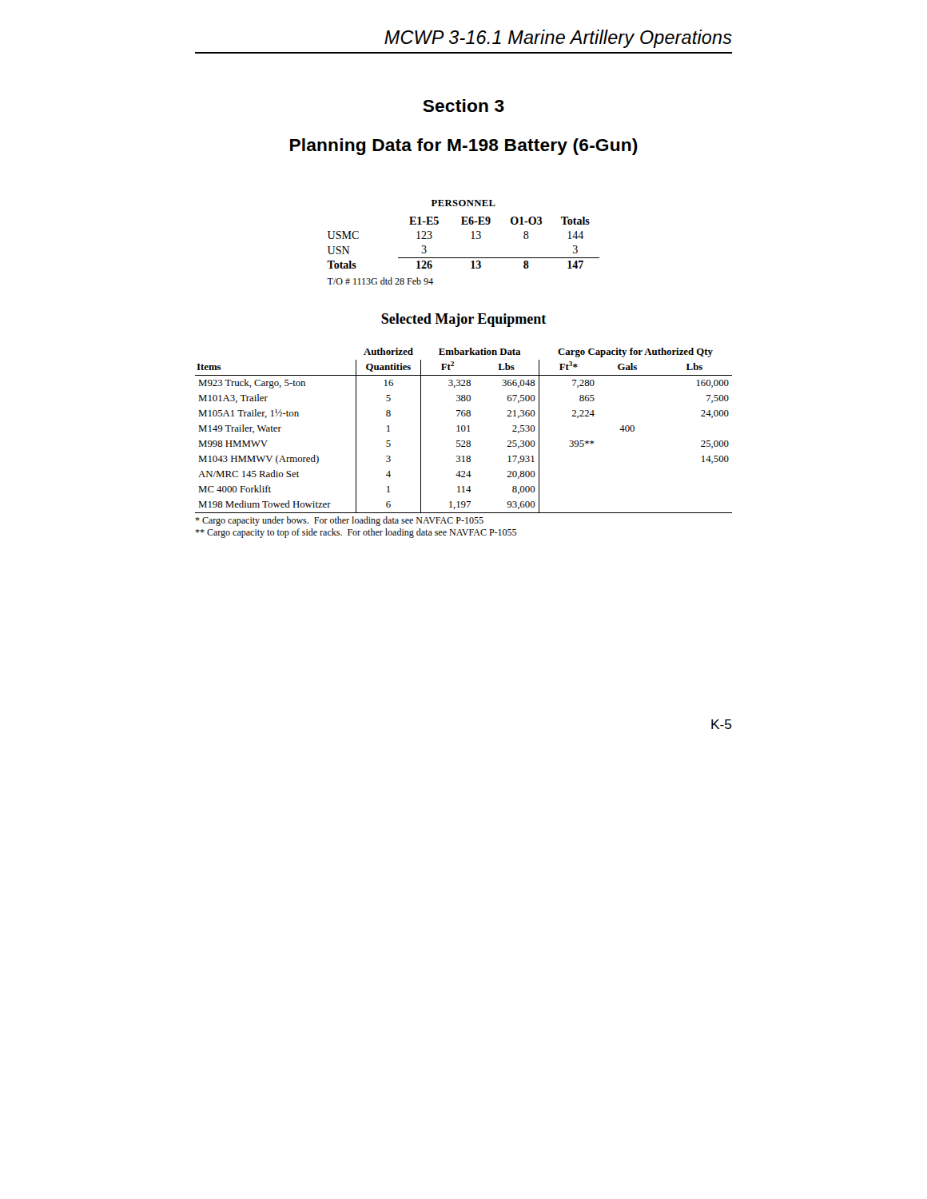MCWP 3-16.1 Marine Artillery Operations
Section 3
Planning Data for M-198 Battery (6-Gun)
PERSONNEL
| | E1-E5 | E6-E9 | O1-O3 | Totals |
| --- | --- | --- | --- | --- |
| USMC | 123 | 13 | 8 | 144 |
| USN | 3 | | | 3 |
| Totals | 126 | 13 | 8 | 147 |
T/O # 1113G dtd 28 Feb 94
Selected Major Equipment
| | Authorized | Embarkation Data | Cargo Capacity for Authorized Qty |
| --- | --- | --- | --- |
| Items | Quantities | Ft 2 | Lbs | Ft 3 * | Gals | Lbs |
| M923 Truck, Cargo, 5-ton | 16 | 3,328 | 366,048 | 7,280 | | 160,000 |
| M101A3, Trailer | 5 | 380 | 67,500 | 865 | | 7,500 |
| M105A1 Trailer, 1½-ton | 8 | 768 | 21,360 | 2,224 | | 24,000 |
| M149 Trailer, Water | 1 | 101 | 2,530 | | 400 | |
| M998 HMMWV | 5 | 528 | 25,300 | 395** | | 25,000 |
| M1043 HMMWV (Armored) | 3 | 318 | 17,931 | | | 14,500 |
| AN/MRC 145 Radio Set | 4 | 424 | 20,800 | | | |
| MC 4000 Forklift | 1 | 114 | 8,000 | | | |
| M198 Medium Towed Howitzer | 6 | 1,197 | 93,600 | | | |
* Cargo capacity under bows. For other loading data see NAVFAC P-1055
** Cargo capacity to top of side racks. For other loading data see NAVFAC P-1055
K-5